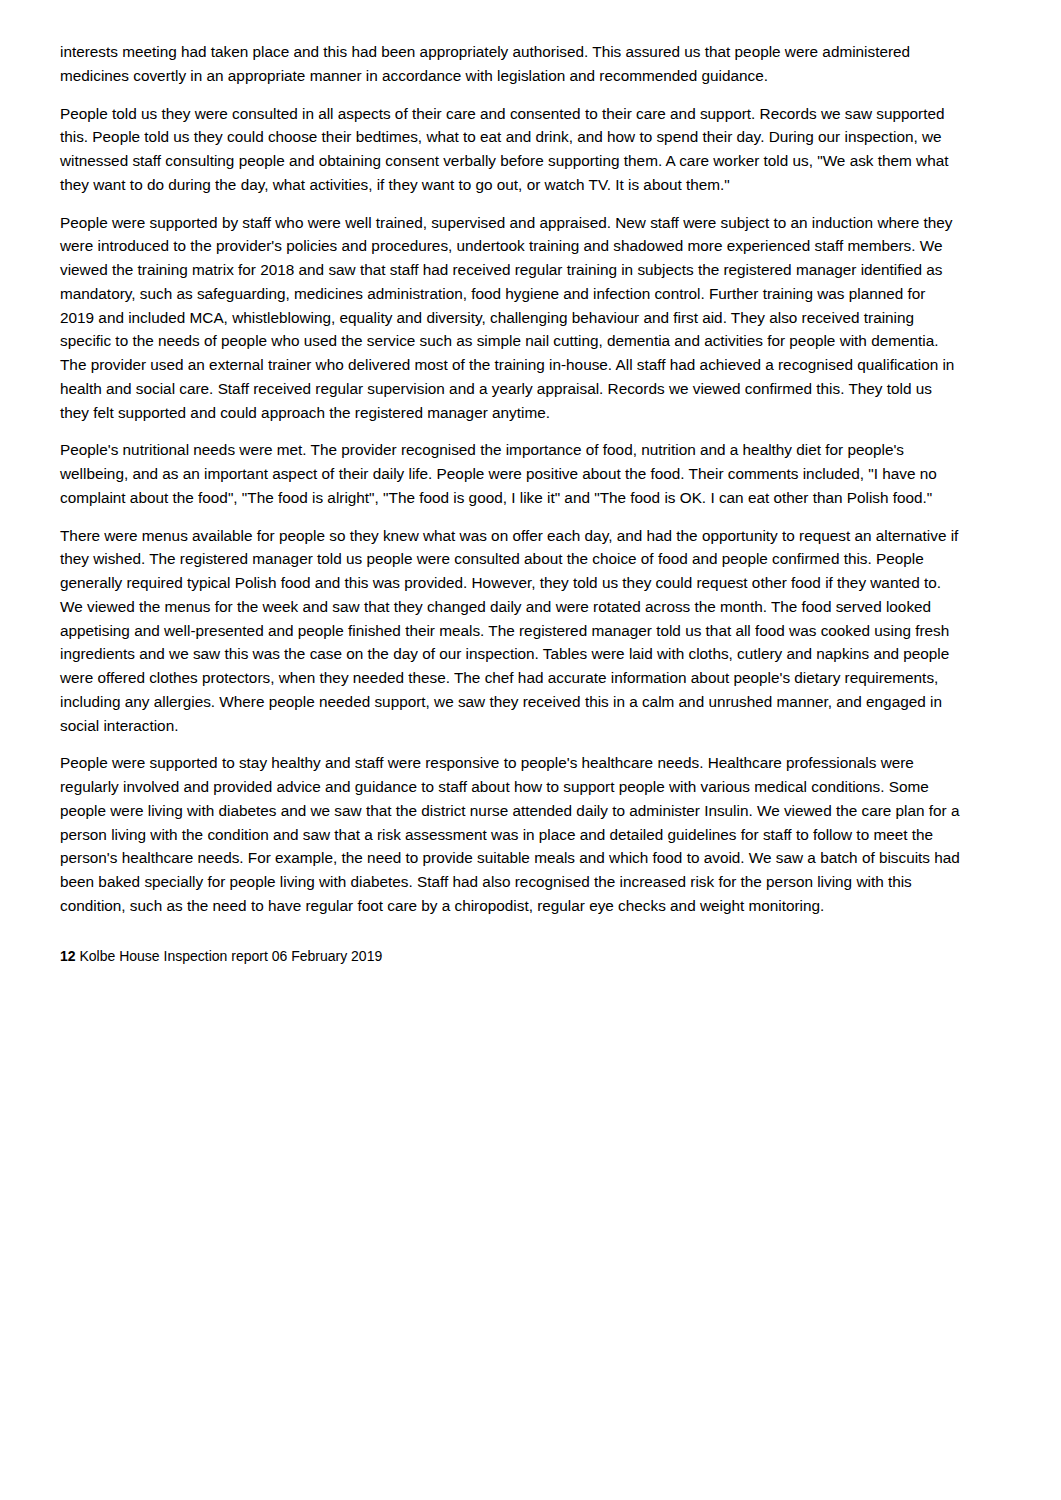interests meeting had taken place and this had been appropriately authorised. This assured us that people were administered medicines covertly in an appropriate manner in accordance with legislation and recommended guidance.
People told us they were consulted in all aspects of their care and consented to their care and support. Records we saw supported this. People told us they could choose their bedtimes, what to eat and drink, and how to spend their day. During our inspection, we witnessed staff consulting people and obtaining consent verbally before supporting them. A care worker told us, "We ask them what they want to do during the day, what activities, if they want to go out, or watch TV. It is about them."
People were supported by staff who were well trained, supervised and appraised. New staff were subject to an induction where they were introduced to the provider's policies and procedures, undertook training and shadowed more experienced staff members. We viewed the training matrix for 2018 and saw that staff had received regular training in subjects the registered manager identified as mandatory, such as safeguarding, medicines administration, food hygiene and infection control. Further training was planned for 2019 and included MCA, whistleblowing, equality and diversity, challenging behaviour and first aid. They also received training specific to the needs of people who used the service such as simple nail cutting, dementia and activities for people with dementia. The provider used an external trainer who delivered most of the training in-house. All staff had achieved a recognised qualification in health and social care. Staff received regular supervision and a yearly appraisal. Records we viewed confirmed this. They told us they felt supported and could approach the registered manager anytime.
People's nutritional needs were met. The provider recognised the importance of food, nutrition and a healthy diet for people's wellbeing, and as an important aspect of their daily life. People were positive about the food. Their comments included, "I have no complaint about the food", "The food is alright", "The food is good, I like it" and "The food is OK. I can eat other than Polish food."
There were menus available for people so they knew what was on offer each day, and had the opportunity to request an alternative if they wished. The registered manager told us people were consulted about the choice of food and people confirmed this. People generally required typical Polish food and this was provided. However, they told us they could request other food if they wanted to. We viewed the menus for the week and saw that they changed daily and were rotated across the month. The food served looked appetising and well-presented and people finished their meals. The registered manager told us that all food was cooked using fresh ingredients and we saw this was the case on the day of our inspection. Tables were laid with cloths, cutlery and napkins and people were offered clothes protectors, when they needed these. The chef had accurate information about people's dietary requirements, including any allergies. Where people needed support, we saw they received this in a calm and unrushed manner, and engaged in social interaction.
People were supported to stay healthy and staff were responsive to people's healthcare needs. Healthcare professionals were regularly involved and provided advice and guidance to staff about how to support people with various medical conditions. Some people were living with diabetes and we saw that the district nurse attended daily to administer Insulin. We viewed the care plan for a person living with the condition and saw that a risk assessment was in place and detailed guidelines for staff to follow to meet the person's healthcare needs. For example, the need to provide suitable meals and which food to avoid. We saw a batch of biscuits had been baked specially for people living with diabetes. Staff had also recognised the increased risk for the person living with this condition, such as the need to have regular foot care by a chiropodist, regular eye checks and weight monitoring.
12 Kolbe House Inspection report 06 February 2019